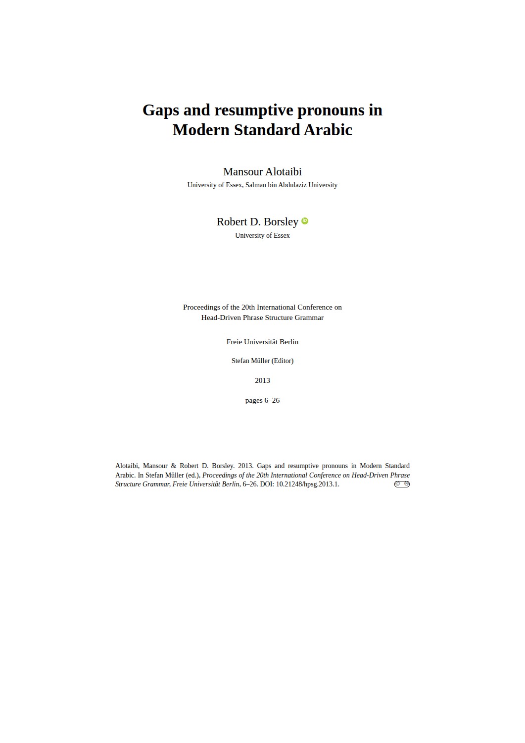Gaps and resumptive pronouns in
Modern Standard Arabic
Mansour Alotaibi
University of Essex, Salman bin Abdulaziz University
Robert D. Borsley
University of Essex
Proceedings of the 20th International Conference on
Head-Driven Phrase Structure Grammar
Freie Universität Berlin
Stefan Müller (Editor)
2013
pages 6–26
Alotaibi, Mansour & Robert D. Borsley. 2013. Gaps and resumptive pronouns in Modern Standard Arabic. In Stefan Müller (ed.), Proceedings of the 20th International Conference on Head-Driven Phrase Structure Grammar, Freie Universität Berlin, 6–26. DOI: 10.21248/hpsg.2013.1.